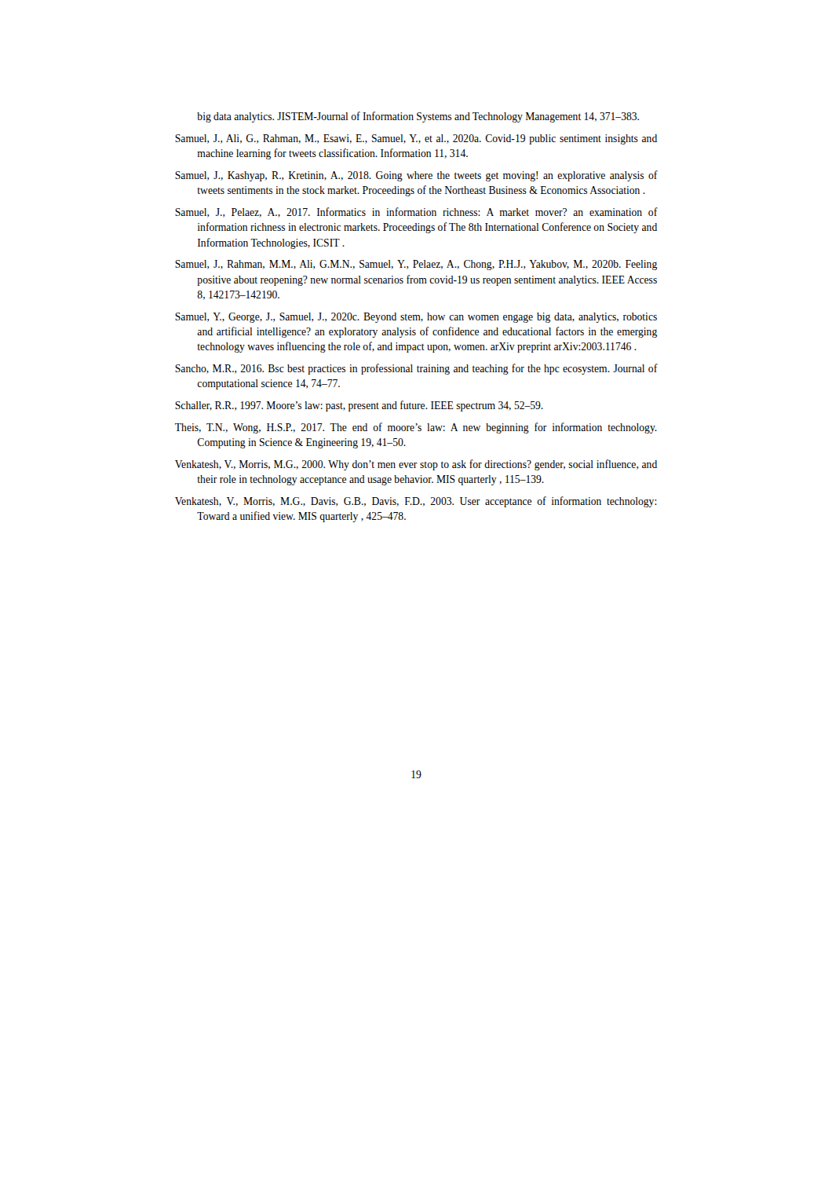big data analytics. JISTEM-Journal of Information Systems and Technology Management 14, 371–383.
Samuel, J., Ali, G., Rahman, M., Esawi, E., Samuel, Y., et al., 2020a. Covid-19 public sentiment insights and machine learning for tweets classification. Information 11, 314.
Samuel, J., Kashyap, R., Kretinin, A., 2018. Going where the tweets get moving! an explorative analysis of tweets sentiments in the stock market. Proceedings of the Northeast Business & Economics Association .
Samuel, J., Pelaez, A., 2017. Informatics in information richness: A market mover? an examination of information richness in electronic markets. Proceedings of The 8th International Conference on Society and Information Technologies, ICSIT .
Samuel, J., Rahman, M.M., Ali, G.M.N., Samuel, Y., Pelaez, A., Chong, P.H.J., Yakubov, M., 2020b. Feeling positive about reopening? new normal scenarios from covid-19 us reopen sentiment analytics. IEEE Access 8, 142173–142190.
Samuel, Y., George, J., Samuel, J., 2020c. Beyond stem, how can women engage big data, analytics, robotics and artificial intelligence? an exploratory analysis of confidence and educational factors in the emerging technology waves influencing the role of, and impact upon, women. arXiv preprint arXiv:2003.11746 .
Sancho, M.R., 2016. Bsc best practices in professional training and teaching for the hpc ecosystem. Journal of computational science 14, 74–77.
Schaller, R.R., 1997. Moore’s law: past, present and future. IEEE spectrum 34, 52–59.
Theis, T.N., Wong, H.S.P., 2017. The end of moore’s law: A new beginning for information technology. Computing in Science & Engineering 19, 41–50.
Venkatesh, V., Morris, M.G., 2000. Why don’t men ever stop to ask for directions? gender, social influence, and their role in technology acceptance and usage behavior. MIS quarterly , 115–139.
Venkatesh, V., Morris, M.G., Davis, G.B., Davis, F.D., 2003. User acceptance of information technology: Toward a unified view. MIS quarterly , 425–478.
19